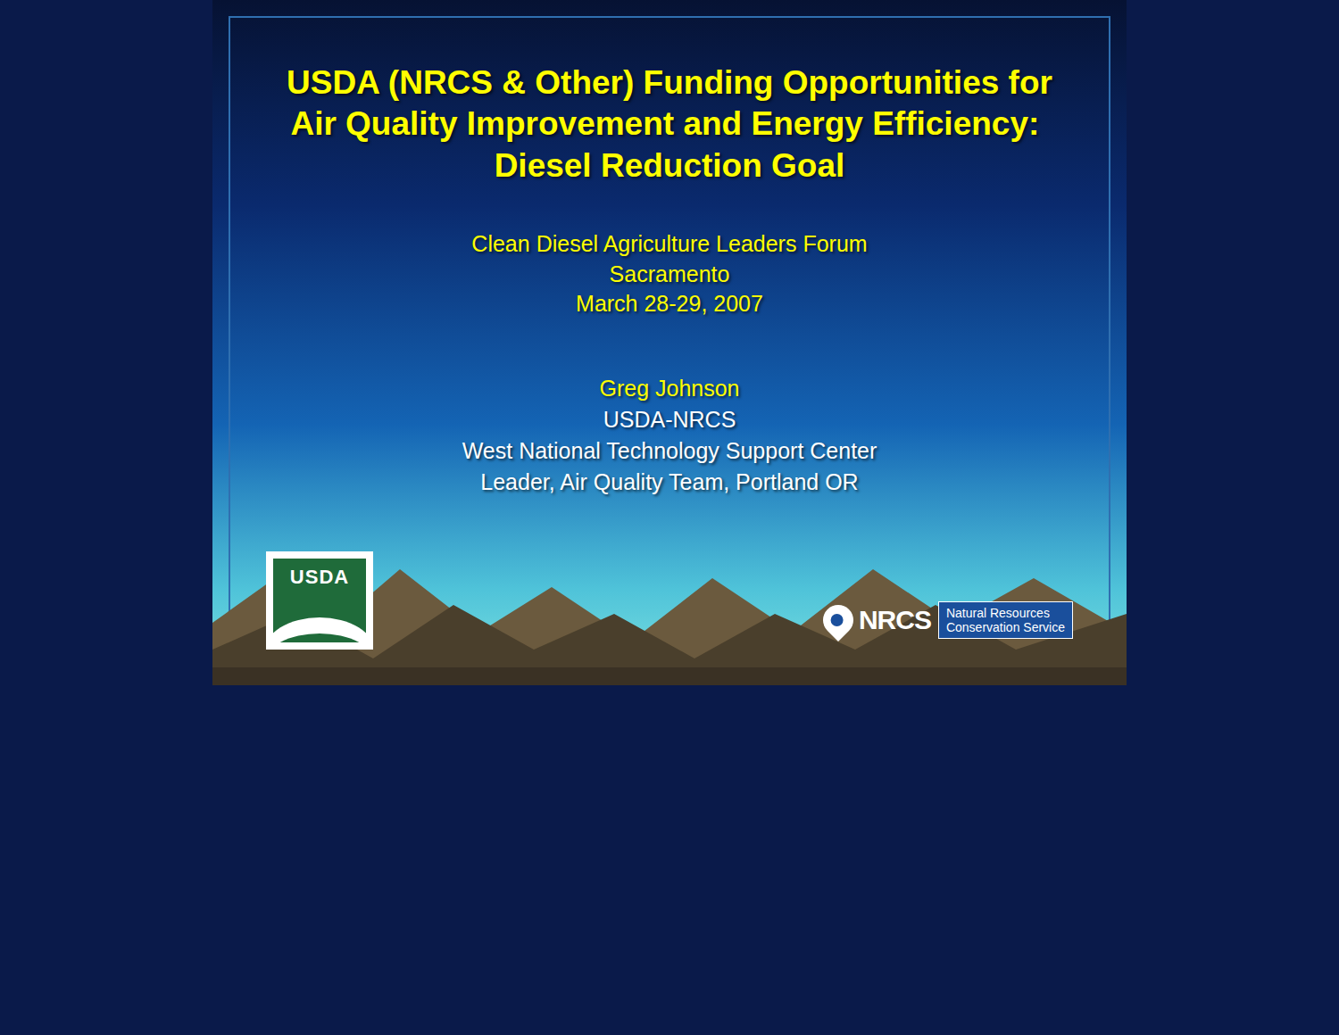USDA (NRCS & Other) Funding Opportunities for Air Quality Improvement and Energy Efficiency: Diesel Reduction Goal
Clean Diesel Agriculture Leaders Forum
Sacramento
March 28-29, 2007
Greg Johnson
USDA-NRCS
West National Technology Support Center
Leader, Air Quality Team, Portland OR
USDA
NRCS
Natural Resources
Conservation Service